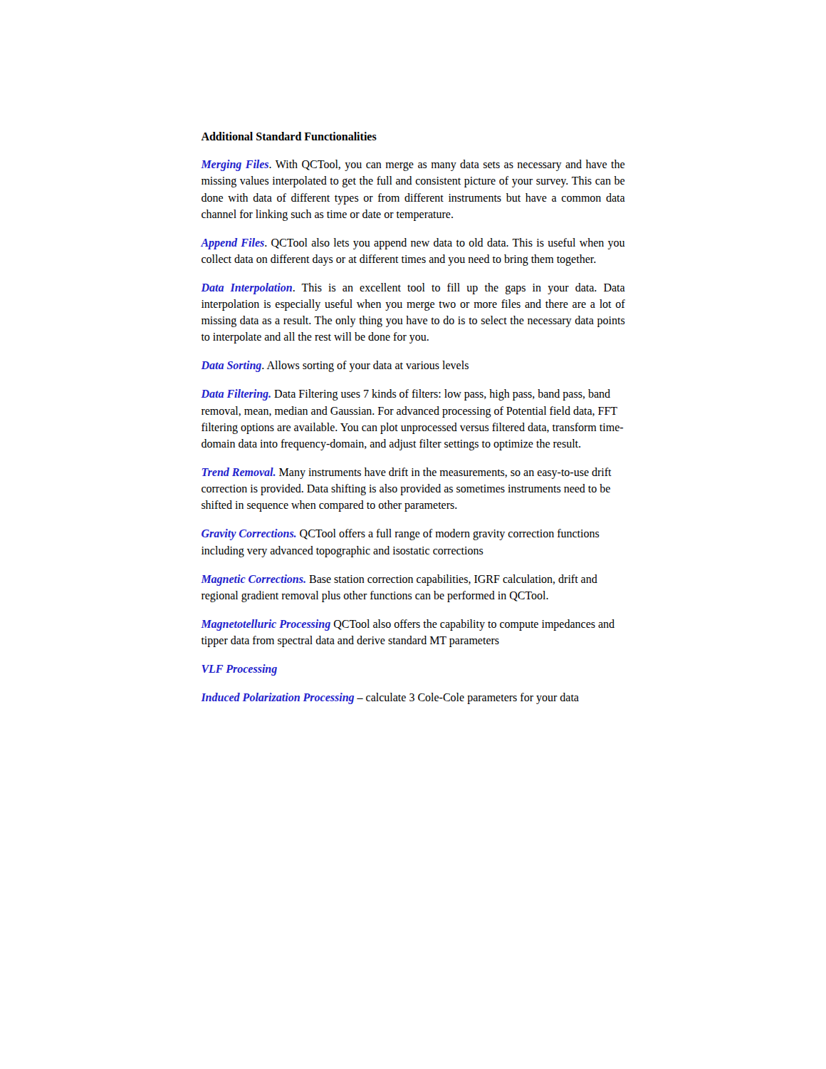Additional Standard Functionalities
Merging Files. With QCTool, you can merge as many data sets as necessary and have the missing values interpolated to get the full and consistent picture of your survey. This can be done with data of different types or from different instruments but have a common data channel for linking such as time or date or temperature.
Append Files. QCTool also lets you append new data to old data. This is useful when you collect data on different days or at different times and you need to bring them together.
Data Interpolation. This is an excellent tool to fill up the gaps in your data. Data interpolation is especially useful when you merge two or more files and there are a lot of missing data as a result. The only thing you have to do is to select the necessary data points to interpolate and all the rest will be done for you.
Data Sorting. Allows sorting of your data at various levels
Data Filtering. Data Filtering uses 7 kinds of filters: low pass, high pass, band pass, band removal, mean, median and Gaussian. For advanced processing of Potential field data, FFT filtering options are available. You can plot unprocessed versus filtered data, transform time-domain data into frequency-domain, and adjust filter settings to optimize the result.
Trend Removal. Many instruments have drift in the measurements, so an easy-to-use drift correction is provided. Data shifting is also provided as sometimes instruments need to be shifted in sequence when compared to other parameters.
Gravity Corrections. QCTool offers a full range of modern gravity correction functions including very advanced topographic and isostatic corrections
Magnetic Corrections. Base station correction capabilities, IGRF calculation, drift and regional gradient removal plus other functions can be performed in QCTool.
Magnetotelluric Processing QCTool also offers the capability to compute impedances and tipper data from spectral data and derive standard MT parameters
VLF Processing
Induced Polarization Processing – calculate 3 Cole-Cole parameters for your data